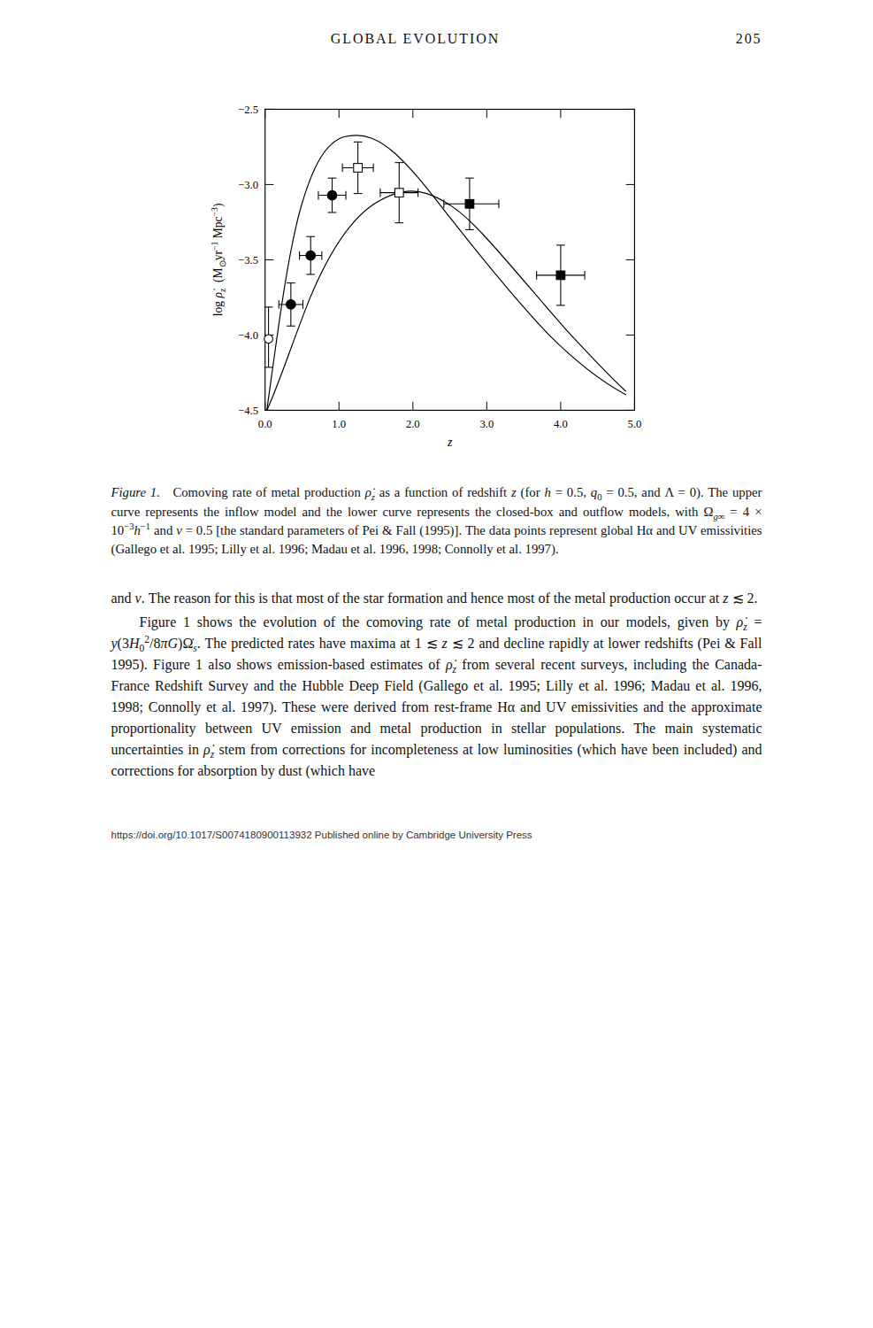GLOBAL EVOLUTION 205
−2.5 −3.0 −3.5 −4.0 −4.5 0.0 1.0 2.0 3.0 4.0 5.0 z log ρ̇z (M⊙yr−1 Mpc−3)
Figure 1. Comoving rate of metal production ρ̇z as a function of redshift z (for h = 0.5, q0 = 0.5, and Λ = 0). The upper curve represents the inflow model and the lower curve represents the closed-box and outflow models, with Ωg∞ = 4 × 10−3h−1 and ν = 0.5 [the standard parameters of Pei & Fall (1995)]. The data points represent global Hα and UV emissivities (Gallego et al. 1995; Lilly et al. 1996; Madau et al. 1996, 1998; Connolly et al. 1997).
and ν. The reason for this is that most of the star formation and hence most of the metal production occur at z ≲ 2.
Figure 1 shows the evolution of the comoving rate of metal production in our models, given by ρ̇z = y(3H02/8πG)Ω̇s. The predicted rates have maxima at 1 ≲ z ≲ 2 and decline rapidly at lower redshifts (Pei & Fall 1995). Figure 1 also shows emission-based estimates of ρ̇z from several recent surveys, including the Canada-France Redshift Survey and the Hubble Deep Field (Gallego et al. 1995; Lilly et al. 1996; Madau et al. 1996, 1998; Connolly et al. 1997). These were derived from rest-frame Hα and UV emissivities and the approximate proportionality between UV emission and metal production in stellar populations. The main systematic uncertainties in ρ̇z stem from corrections for incompleteness at low luminosities (which have been included) and corrections for absorption by dust (which have
https://doi.org/10.1017/S0074180900113932 Published online by Cambridge University Press